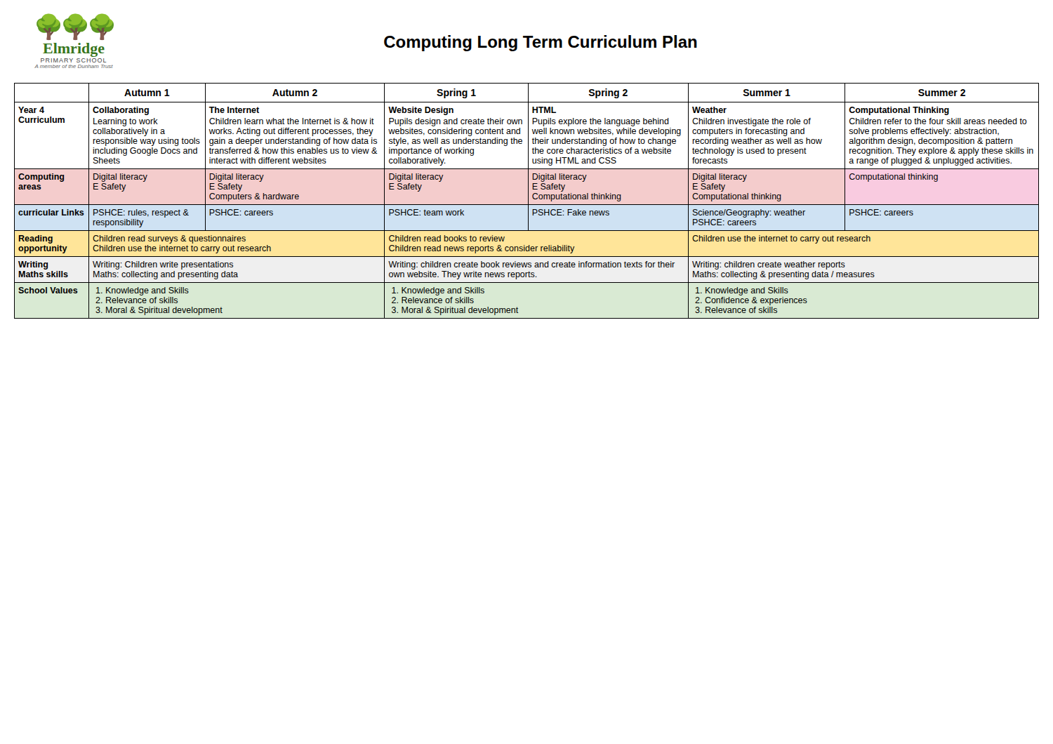🌳🌳🌳
Elmridge
PRIMARY SCHOOL
A member of the Dunham Trust
Computing Long Term Curriculum Plan
| | Autumn 1 | Autumn 2 | Spring 1 | Spring 2 | Summer 1 | Summer 2 |
| --- | --- | --- | --- | --- | --- | --- |
| Year 4 Curriculum | Collaborating Learning to work collaboratively in a responsible way using tools including Google Docs and Sheets | The Internet Children learn what the Internet is & how it works. Acting out different processes, they gain a deeper understanding of how data is transferred & how this enables us to view & interact with different websites | Website Design Pupils design and create their own websites, considering content and style, as well as understanding the importance of working collaboratively. | HTML Pupils explore the language behind well known websites, while developing their understanding of how to change the core characteristics of a website using HTML and CSS | Weather Children investigate the role of computers in forecasting and recording weather as well as how technology is used to present forecasts | Computational Thinking Children refer to the four skill areas needed to solve problems effectively: abstraction, algorithm design, decomposition & pattern recognition. They explore & apply these skills in a range of plugged & unplugged activities. |
| Computing areas | Digital literacy E Safety | Digital literacy E Safety Computers & hardware | Digital literacy E Safety | Digital literacy E Safety Computational thinking | Digital literacy E Safety Computational thinking | Computational thinking |
| curricular Links | PSHCE: rules, respect & responsibility | PSHCE: careers | PSHCE: team work | PSHCE: Fake news | Science/Geography: weather PSHCE: careers | PSHCE: careers |
| Reading opportunity | Children read surveys & questionnaires Children use the internet to carry out research | Children read books to review Children read news reports & consider reliability | Children use the internet to carry out research |
| Writing Maths skills | Writing: Children write presentations Maths: collecting and presenting data | Writing: children create book reviews and create information texts for their own website. They write news reports. | Writing: children create weather reports Maths: collecting & presenting data / measures |
| School Values | Knowledge and Skills Relevance of skills Moral & Spiritual development | Knowledge and Skills Relevance of skills Moral & Spiritual development | Knowledge and Skills Confidence & experiences Relevance of skills |